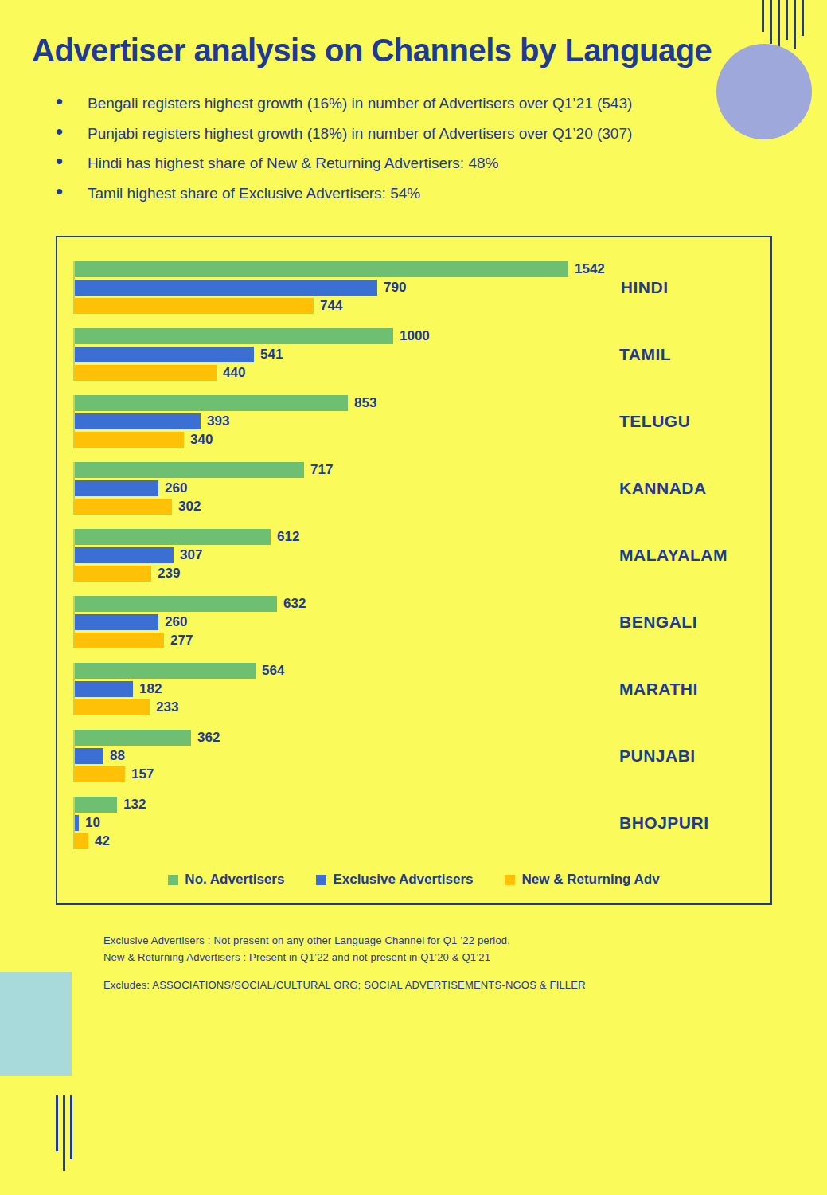Advertiser analysis on Channels by Language
Bengali registers highest growth (16%) in number of Advertisers over Q1’21 (543)
Punjabi registers highest growth (18%) in number of Advertisers over Q1’20 (307)
Hindi has highest share of New & Returning Advertisers: 48%
Tamil highest share of Exclusive Advertisers: 54%
1542
790
744
HINDI
1000
541
440
TAMIL
853
393
340
TELUGU
717
260
302
KANNADA
612
307
239
MALAYALAM
632
260
277
BENGALI
564
182
233
MARATHI
362
88
157
PUNJABI
132
10
42
BHOJPURI
No. Advertisers
Exclusive Advertisers
New & Returning Adv
Exclusive Advertisers : Not present on any other Language Channel for Q1 ’22 period.
New & Returning Advertisers : Present in Q1’22 and not present in Q1’20 & Q1’21
Excludes: ASSOCIATIONS/SOCIAL/CULTURAL ORG; SOCIAL ADVERTISEMENTS-NGOS & FILLER